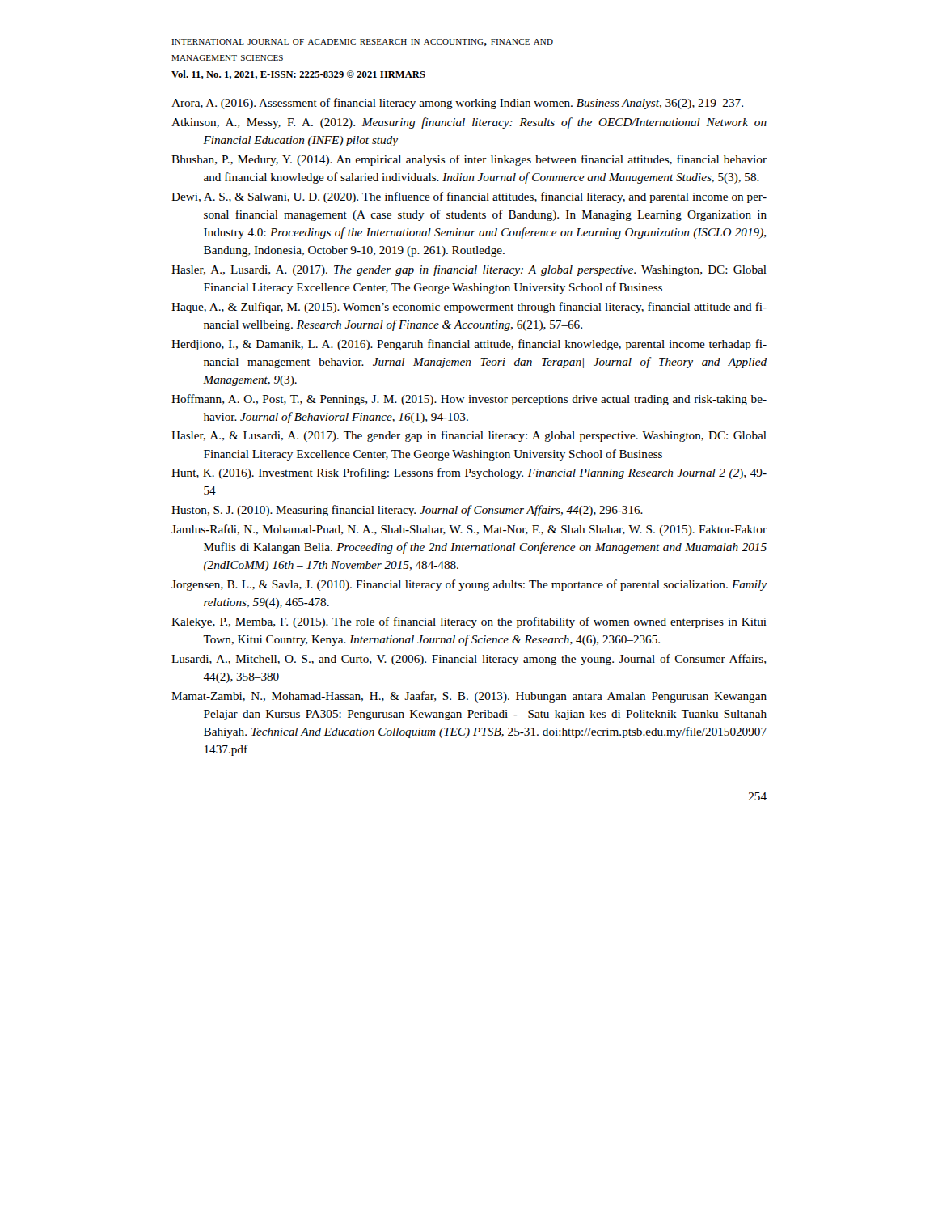International Journal of Academic Research in Accounting, Finance and Management Sciences
Vol. 11, No. 1, 2021, E-ISSN: 2225-8329 © 2021 HRMARS
Arora, A. (2016). Assessment of financial literacy among working Indian women. Business Analyst, 36(2), 219–237.
Atkinson, A., Messy, F. A. (2012). Measuring financial literacy: Results of the OECD/International Network on Financial Education (INFE) pilot study
Bhushan, P., Medury, Y. (2014). An empirical analysis of inter linkages between financial attitudes, financial behavior and financial knowledge of salaried individuals. Indian Journal of Commerce and Management Studies, 5(3), 58.
Dewi, A. S., & Salwani, U. D. (2020). The influence of financial attitudes, financial literacy, and parental income on personal financial management (A case study of students of Bandung). In Managing Learning Organization in Industry 4.0: Proceedings of the International Seminar and Conference on Learning Organization (ISCLO 2019), Bandung, Indonesia, October 9-10, 2019 (p. 261). Routledge.
Hasler, A., Lusardi, A. (2017). The gender gap in financial literacy: A global perspective. Washington, DC: Global Financial Literacy Excellence Center, The George Washington University School of Business
Haque, A., & Zulfiqar, M. (2015). Women’s economic empowerment through financial literacy, financial attitude and financial wellbeing. Research Journal of Finance & Accounting, 6(21), 57–66.
Herdjiono, I., & Damanik, L. A. (2016). Pengaruh financial attitude, financial knowledge, parental income terhadap financial management behavior. Jurnal Manajemen Teori dan Terapan| Journal of Theory and Applied Management, 9(3).
Hoffmann, A. O., Post, T., & Pennings, J. M. (2015). How investor perceptions drive actual trading and risk-taking behavior. Journal of Behavioral Finance, 16(1), 94-103.
Hasler, A., & Lusardi, A. (2017). The gender gap in financial literacy: A global perspective. Washington, DC: Global Financial Literacy Excellence Center, The George Washington University School of Business
Hunt, K. (2016). Investment Risk Profiling: Lessons from Psychology. Financial Planning Research Journal 2 (2), 49-54
Huston, S. J. (2010). Measuring financial literacy. Journal of Consumer Affairs, 44(2), 296-316.
Jamlus-Rafdi, N., Mohamad-Puad, N. A., Shah-Shahar, W. S., Mat-Nor, F., & Shah Shahar, W. S. (2015). Faktor-Faktor Muflis di Kalangan Belia. Proceeding of the 2nd International Conference on Management and Muamalah 2015 (2ndICoMM) 16th – 17th November 2015, 484-488.
Jorgensen, B. L., & Savla, J. (2010). Financial literacy of young adults: The mportance of parental socialization. Family relations, 59(4), 465-478.
Kalekye, P., Memba, F. (2015). The role of financial literacy on the profitability of women owned enterprises in Kitui Town, Kitui Country, Kenya. International Journal of Science & Research, 4(6), 2360–2365.
Lusardi, A., Mitchell, O. S., and Curto, V. (2006). Financial literacy among the young. Journal of Consumer Affairs, 44(2), 358–380
Mamat-Zambi, N., Mohamad-Hassan, H., & Jaafar, S. B. (2013). Hubungan antara Amalan Pengurusan Kewangan Pelajar dan Kursus PA305: Pengurusan Kewangan Peribadi - Satu kajian kes di Politeknik Tuanku Sultanah Bahiyah. Technical And Education Colloquium (TEC) PTSB, 25-31. doi:http://ecrim.ptsb.edu.my/file/20150209071437.pdf
254